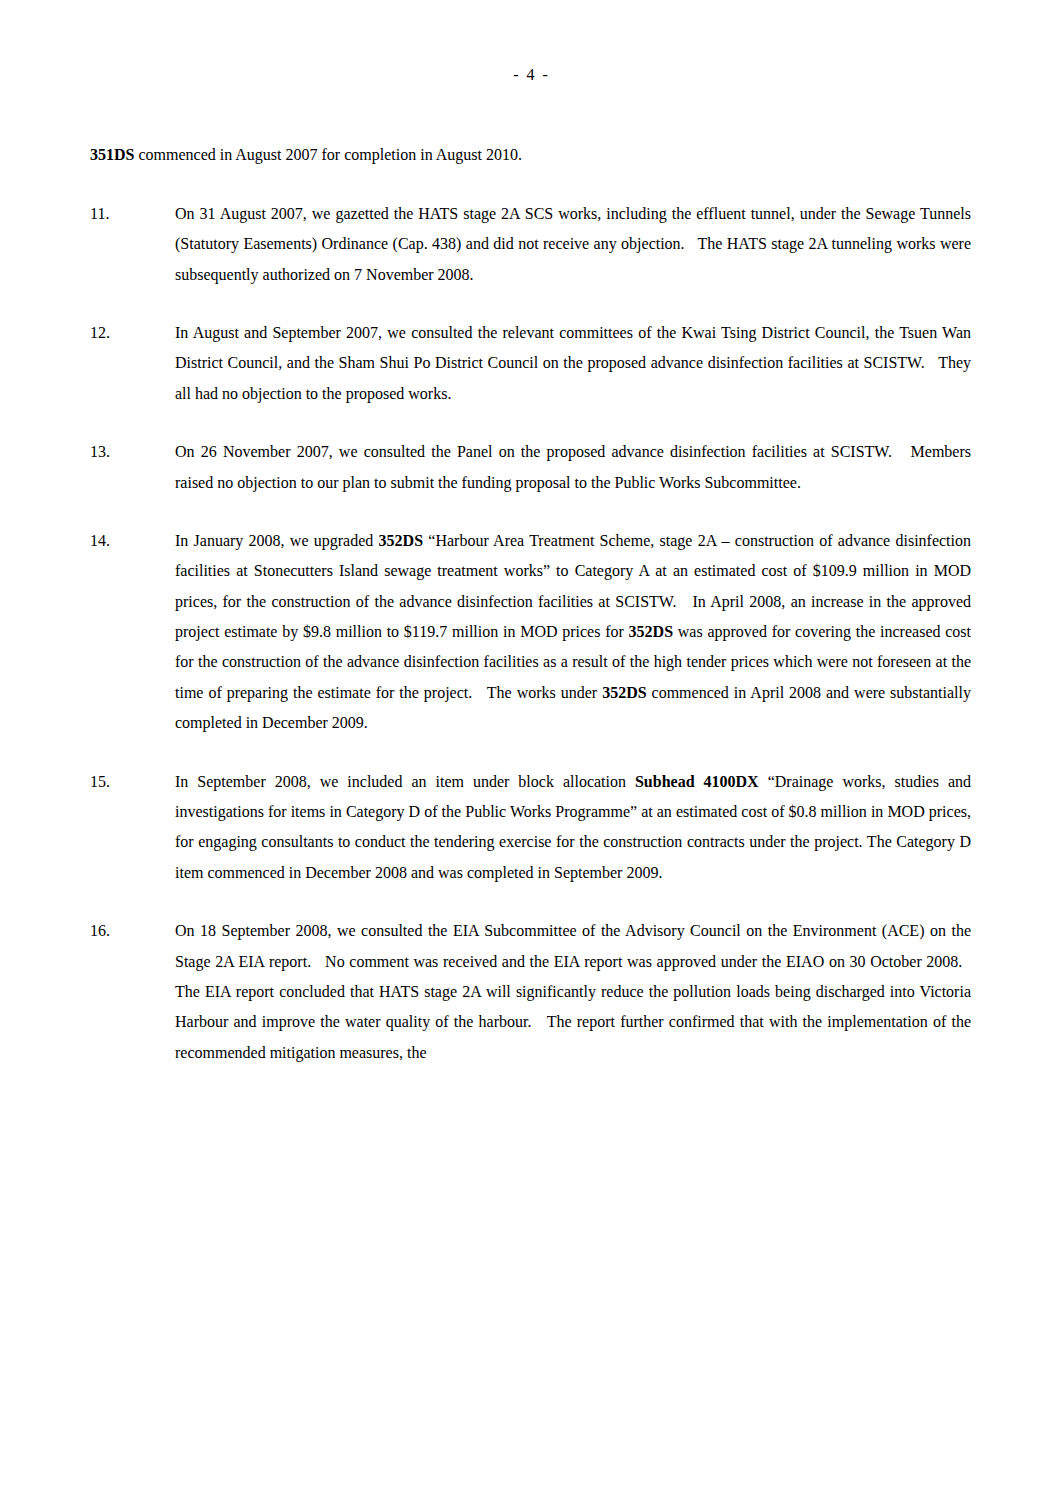- 4 -
351DS commenced in August 2007 for completion in August 2010.
11.
On 31 August 2007, we gazetted the HATS stage 2A SCS works, including the effluent tunnel, under the Sewage Tunnels (Statutory Easements) Ordinance (Cap. 438) and did not receive any objection. The HATS stage 2A tunneling works were subsequently authorized on 7 November 2008.
12.
In August and September 2007, we consulted the relevant committees of the Kwai Tsing District Council, the Tsuen Wan District Council, and the Sham Shui Po District Council on the proposed advance disinfection facilities at SCISTW. They all had no objection to the proposed works.
13.
On 26 November 2007, we consulted the Panel on the proposed advance disinfection facilities at SCISTW. Members raised no objection to our plan to submit the funding proposal to the Public Works Subcommittee.
14.
In January 2008, we upgraded 352DS “Harbour Area Treatment Scheme, stage 2A – construction of advance disinfection facilities at Stonecutters Island sewage treatment works” to Category A at an estimated cost of $109.9 million in MOD prices, for the construction of the advance disinfection facilities at SCISTW. In April 2008, an increase in the approved project estimate by $9.8 million to $119.7 million in MOD prices for 352DS was approved for covering the increased cost for the construction of the advance disinfection facilities as a result of the high tender prices which were not foreseen at the time of preparing the estimate for the project. The works under 352DS commenced in April 2008 and were substantially completed in December 2009.
15.
In September 2008, we included an item under block allocation Subhead 4100DX “Drainage works, studies and investigations for items in Category D of the Public Works Programme” at an estimated cost of $0.8 million in MOD prices, for engaging consultants to conduct the tendering exercise for the construction contracts under the project. The Category D item commenced in December 2008 and was completed in September 2009.
16.
On 18 September 2008, we consulted the EIA Subcommittee of the Advisory Council on the Environment (ACE) on the Stage 2A EIA report. No comment was received and the EIA report was approved under the EIAO on 30 October 2008. The EIA report concluded that HATS stage 2A will significantly reduce the pollution loads being discharged into Victoria Harbour and improve the water quality of the harbour. The report further confirmed that with the implementation of the recommended mitigation measures, the